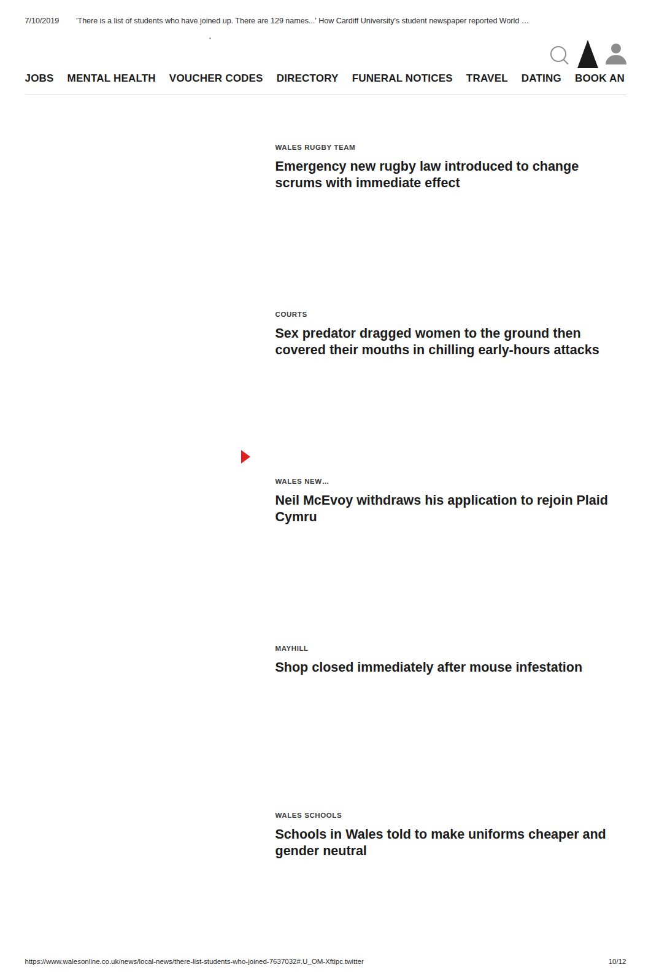7/10/2019 'There is a list of students who have joined up. There are 129 names...' How Cardiff University's student newspaper reported World …
Jobs
Mental Health
Voucher Codes
Directory
Funeral Notices
Travel
Dating
Book an Ad
Wales Rugby Team
Emergency new rugby law introduced to change scrums with immediate effect
Courts
Sex predator dragged women to the ground then covered their mouths in chilling early-hours attacks
Wales New…
Neil McEvoy withdraws his application to rejoin Plaid Cymru
Mayhill
Shop closed immediately after mouse infestation
Wales Schools
Schools in Wales told to make uniforms cheaper and gender neutral
https://www.walesonline.co.uk/news/local-news/there-list-students-who-joined-7637032#.U_OM-Xftipc.twitter 10/12